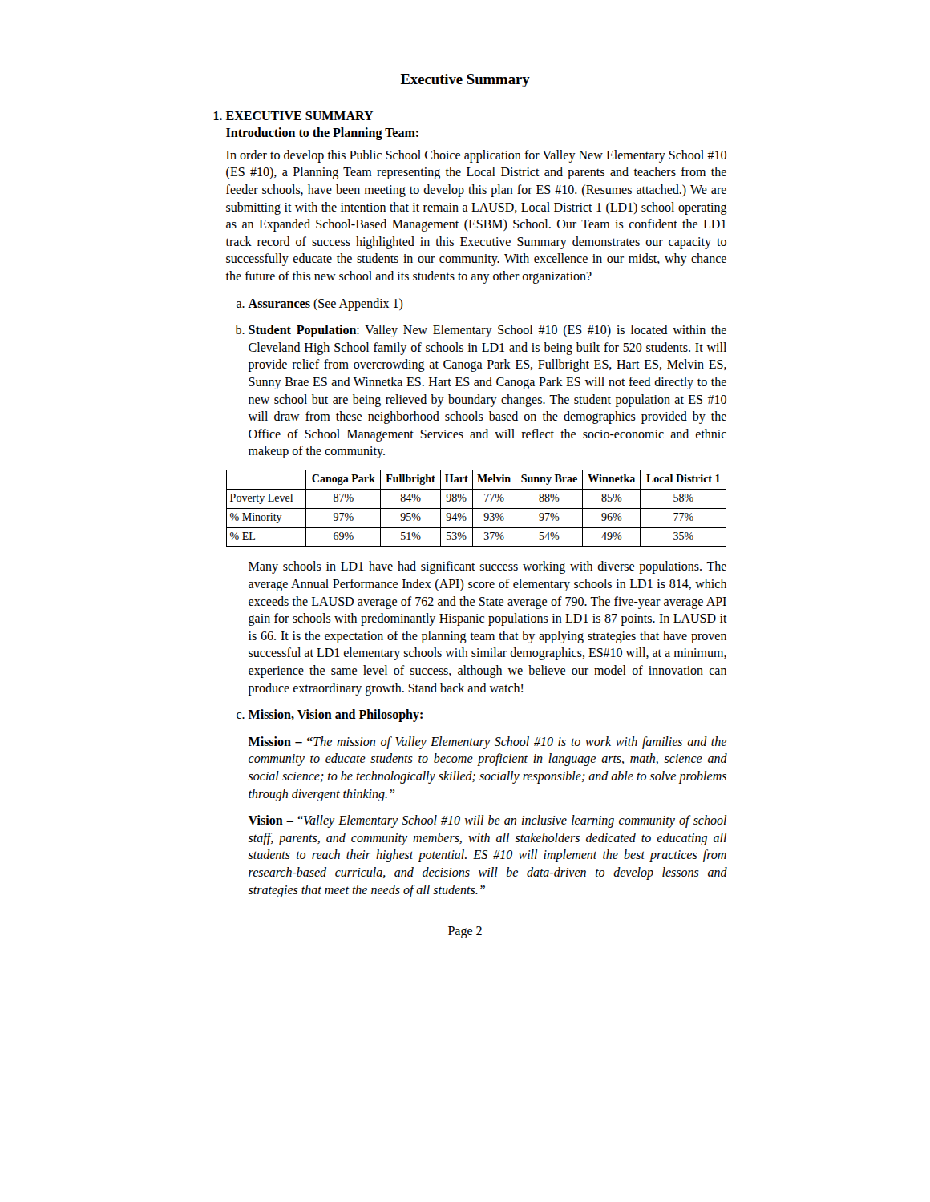Executive Summary
EXECUTIVE SUMMARY
Introduction to the Planning Team:
In order to develop this Public School Choice application for Valley New Elementary School #10 (ES #10), a Planning Team representing the Local District and parents and teachers from the feeder schools, have been meeting to develop this plan for ES #10. (Resumes attached.) We are submitting it with the intention that it remain a LAUSD, Local District 1 (LD1) school operating as an Expanded School-Based Management (ESBM) School. Our Team is confident the LD1 track record of success highlighted in this Executive Summary demonstrates our capacity to successfully educate the students in our community. With excellence in our midst, why chance the future of this new school and its students to any other organization?
Assurances (See Appendix 1)
Student Population: Valley New Elementary School #10 (ES #10) is located within the Cleveland High School family of schools in LD1 and is being built for 520 students. It will provide relief from overcrowding at Canoga Park ES, Fullbright ES, Hart ES, Melvin ES, Sunny Brae ES and Winnetka ES. Hart ES and Canoga Park ES will not feed directly to the new school but are being relieved by boundary changes. The student population at ES #10 will draw from these neighborhood schools based on the demographics provided by the Office of School Management Services and will reflect the socio-economic and ethnic makeup of the community.
| | Canoga Park | Fullbright | Hart | Melvin | Sunny Brae | Winnetka | Local District 1 |
| --- | --- | --- | --- | --- | --- | --- | --- |
| Poverty Level | 87% | 84% | 98% | 77% | 88% | 85% | 58% |
| % Minority | 97% | 95% | 94% | 93% | 97% | 96% | 77% |
| % EL | 69% | 51% | 53% | 37% | 54% | 49% | 35% |
Many schools in LD1 have had significant success working with diverse populations. The average Annual Performance Index (API) score of elementary schools in LD1 is 814, which exceeds the LAUSD average of 762 and the State average of 790. The five-year average API gain for schools with predominantly Hispanic populations in LD1 is 87 points. In LAUSD it is 66. It is the expectation of the planning team that by applying strategies that have proven successful at LD1 elementary schools with similar demographics, ES#10 will, at a minimum, experience the same level of success, although we believe our model of innovation can produce extraordinary growth. Stand back and watch!
Mission, Vision and Philosophy:
Mission – “The mission of Valley Elementary School #10 is to work with families and the community to educate students to become proficient in language arts, math, science and social science; to be technologically skilled; socially responsible; and able to solve problems through divergent thinking.”
Vision – “Valley Elementary School #10 will be an inclusive learning community of school staff, parents, and community members, with all stakeholders dedicated to educating all students to reach their highest potential. ES #10 will implement the best practices from research-based curricula, and decisions will be data-driven to develop lessons and strategies that meet the needs of all students.”
Page 2